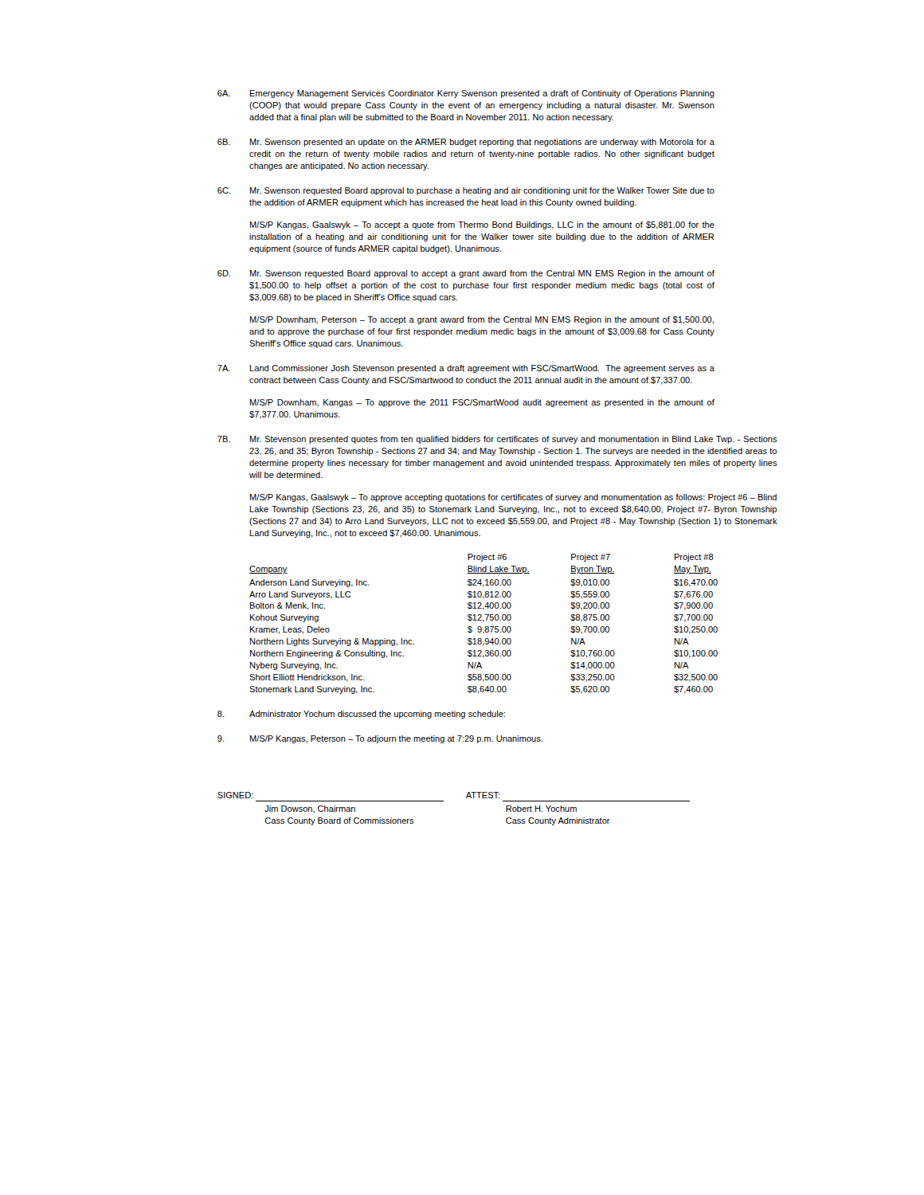6A.
Emergency Management Services Coordinator Kerry Swenson presented a draft of Continuity of Operations Planning (COOP) that would prepare Cass County in the event of an emergency including a natural disaster. Mr. Swenson added that a final plan will be submitted to the Board in November 2011. No action necessary.
6B.
Mr. Swenson presented an update on the ARMER budget reporting that negotiations are underway with Motorola for a credit on the return of twenty mobile radios and return of twenty-nine portable radios. No other significant budget changes are anticipated. No action necessary.
6C.
Mr. Swenson requested Board approval to purchase a heating and air conditioning unit for the Walker Tower Site due to the addition of ARMER equipment which has increased the heat load in this County owned building.
M/S/P Kangas, Gaalswyk – To accept a quote from Thermo Bond Buildings, LLC in the amount of $5,881.00 for the installation of a heating and air conditioning unit for the Walker tower site building due to the addition of ARMER equipment (source of funds ARMER capital budget). Unanimous.
6D.
Mr. Swenson requested Board approval to accept a grant award from the Central MN EMS Region in the amount of $1,500.00 to help offset a portion of the cost to purchase four first responder medium medic bags (total cost of $3,009.68) to be placed in Sheriff's Office squad cars.
M/S/P Downham, Peterson – To accept a grant award from the Central MN EMS Region in the amount of $1,500.00, and to approve the purchase of four first responder medium medic bags in the amount of $3,009.68 for Cass County Sheriff's Office squad cars. Unanimous.
7A.
Land Commissioner Josh Stevenson presented a draft agreement with FSC/SmartWood. The agreement serves as a contract between Cass County and FSC/Smartwood to conduct the 2011 annual audit in the amount of $7,337.00.
M/S/P Downham, Kangas – To approve the 2011 FSC/SmartWood audit agreement as presented in the amount of $7,377.00. Unanimous.
7B.
Mr. Stevenson presented quotes from ten qualified bidders for certificates of survey and monumentation in Blind Lake Twp. - Sections 23, 26, and 35; Byron Township - Sections 27 and 34; and May Township - Section 1. The surveys are needed in the identified areas to determine property lines necessary for timber management and avoid unintended trespass. Approximately ten miles of property lines will be determined.
M/S/P Kangas, Gaalswyk – To approve accepting quotations for certificates of survey and monumentation as follows: Project #6 – Blind Lake Township (Sections 23, 26, and 35) to Stonemark Land Surveying, Inc., not to exceed $8,640.00, Project #7- Byron Township (Sections 27 and 34) to Arro Land Surveyors, LLC not to exceed $5,559.00, and Project #8 - May Township (Section 1) to Stonemark Land Surveying, Inc., not to exceed $7,460.00. Unanimous.
| | Project #6 | Project #7 | Project #8 |
| Company | Blind Lake Twp. | Byron Twp. | May Twp. |
| Anderson Land Surveying, Inc. | $24,160.00 | $9,010.00 | $16,470.00 |
| Arro Land Surveyors, LLC | $10,812.00 | $5,559.00 | $7,676.00 |
| Bolton & Menk, Inc. | $12,400.00 | $9,200.00 | $7,900.00 |
| Kohout Surveying | $12,750.00 | $8,875.00 | $7,700.00 |
| Kramer, Leas, Deleo | $ 9,875.00 | $9,700.00 | $10,250.00 |
| Northern Lights Surveying & Mapping, Inc. | $18,940.00 | N/A | N/A |
| Northern Engineering & Consulting, Inc. | $12,360.00 | $10,760.00 | $10,100.00 |
| Nyberg Surveying, Inc. | N/A | $14,000.00 | N/A |
| Short Elliott Hendrickson, Inc. | $58,500.00 | $33,250.00 | $32,500.00 |
| Stonemark Land Surveying, Inc. | $8,640.00 | $5,620.00 | $7,460.00 |
8.
Administrator Yochum discussed the upcoming meeting schedule:
9.
M/S/P Kangas, Peterson – To adjourn the meeting at 7:29 p.m. Unanimous.
SIGNED:
Jim Dowson, Chairman
Cass County Board of Commissioners
ATTEST:
Robert H. Yochum
Cass County Administrator